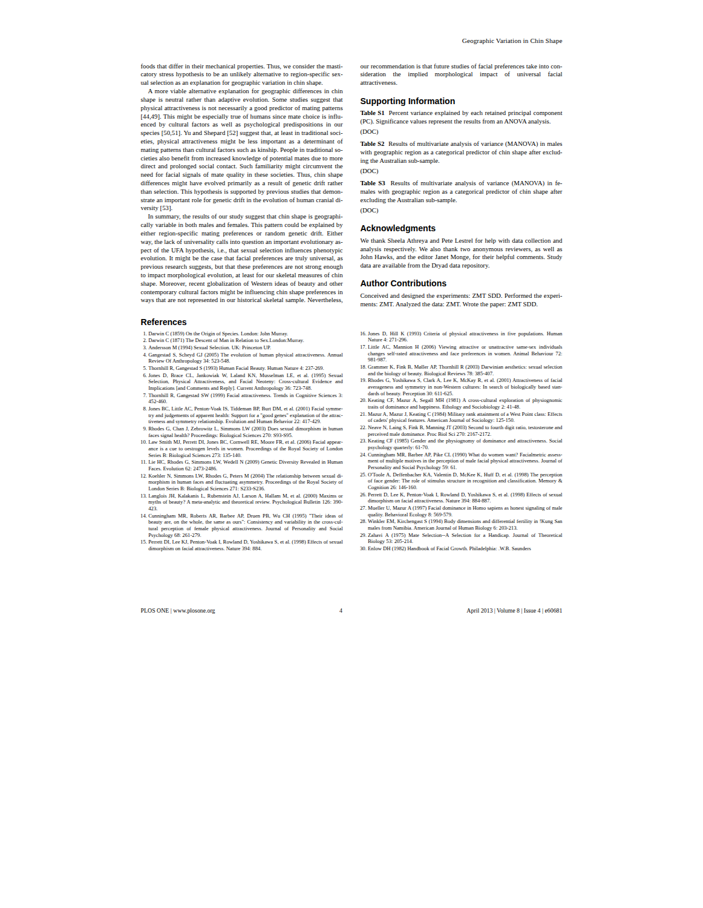Geographic Variation in Chin Shape
foods that differ in their mechanical properties. Thus, we consider the masticatory stress hypothesis to be an unlikely alternative to region-specific sexual selection as an explanation for geographic variation in chin shape.
A more viable alternative explanation for geographic differences in chin shape is neutral rather than adaptive evolution. Some studies suggest that physical attractiveness is not necessarily a good predictor of mating patterns [44,49]. This might be especially true of humans since mate choice is influenced by cultural factors as well as psychological predispositions in our species [50,51]. Yu and Shepard [52] suggest that, at least in traditional societies, physical attractiveness might be less important as a determinant of mating patterns than cultural factors such as kinship. People in traditional societies also benefit from increased knowledge of potential mates due to more direct and prolonged social contact. Such familiarity might circumvent the need for facial signals of mate quality in these societies. Thus, chin shape differences might have evolved primarily as a result of genetic drift rather than selection. This hypothesis is supported by previous studies that demonstrate an important role for genetic drift in the evolution of human cranial diversity [53].
In summary, the results of our study suggest that chin shape is geographically variable in both males and females. This pattern could be explained by either region-specific mating preferences or random genetic drift. Either way, the lack of universality calls into question an important evolutionary aspect of the UFA hypothesis, i.e., that sexual selection influences phenotypic evolution. It might be the case that facial preferences are truly universal, as previous research suggests, but that these preferences are not strong enough to impact morphological evolution, at least for our skeletal measures of chin shape. Moreover, recent globalization of Western ideas of beauty and other contemporary cultural factors might be influencing chin shape preferences in ways that are not represented in our historical skeletal sample. Nevertheless, our recommendation is that future studies of facial preferences take into consideration the implied morphological impact of universal facial attractiveness.
Supporting Information
Table S1 Percent variance explained by each retained principal component (PC). Significance values represent the results from an ANOVA analysis.
(DOC)
Table S2 Results of multivariate analysis of variance (MANOVA) in males with geographic region as a categorical predictor of chin shape after excluding the Australian sub-sample.
(DOC)
Table S3 Results of multivariate analysis of variance (MANOVA) in females with geographic region as a categorical predictor of chin shape after excluding the Australian sub-sample.
(DOC)
Acknowledgments
We thank Sheela Athreya and Pete Lestrel for help with data collection and analysis respectively. We also thank two anonymous reviewers, as well as John Hawks, and the editor Janet Monge, for their helpful comments. Study data are available from the Dryad data repository.
Author Contributions
Conceived and designed the experiments: ZMT SDD. Performed the experiments: ZMT. Analyzed the data: ZMT. Wrote the paper: ZMT SDD.
References
Darwin C (1859) On the Origin of Species. London: John Murray.
Darwin C (1871) The Descent of Man in Relation to Sex.London:Murray.
Andersson M (1994) Sexual Selection. UK: Princeton UP.
Gangestad S, Scheyd GJ (2005) The evolution of human physical attractiveness. Annual Review Of Anthropology 34: 523-548.
Thornhill R, Gangestad S (1993) Human Facial Beauty. Human Nature 4: 237-269.
Jones D, Brace CL, Jankowiak W, Laland KN, Musselman LE, et al. (1995) Sexual Selection, Physical Attractiveness, and Facial Neoteny: Cross-cultural Evidence and Implications [and Comments and Reply]. Current Anthropology 36: 723-748.
Thornhill R, Gangestad SW (1999) Facial attractiveness. Trends in Cognitive Sciences 3: 452-460.
Jones BC, Little AC, Penton-Voak IS, Tiddeman BP, Burt DM, et al. (2001) Facial symmetry and judgements of apparent health: Support for a "good genes" explanation of the attractiveness and symmetry relationship. Evolution and Human Behavior 22: 417-429.
Rhodes G, Chan J, Zebrowitz L, Simmons LW (2003) Does sexual dimorphism in human faces signal health? Proceedings: Biological Sciences 270: S93-S95.
Law Smith MJ, Perrett DI, Jones BC, Cornwell RE, Moore FR, et al. (2006) Facial appearance is a cue to oestrogen levels in women. Proceedings of the Royal Society of London Series B: Biological Sciences 273: 135-140.
Lie HC, Rhodes G, Simmons LW, Wedell N (2009) Genetic Diversity Revealed in Human Faces. Evolution 62: 2473-2486.
Koehler N, Simmons LW, Rhodes G, Peters M (2004) The relationship between sexual dimorphism in human faces and fluctuating asymmetry. Proceedings of the Royal Society of London Series B: Biological Sciences 271: S233-S236.
Langlois JH, Kalakanis L, Rubenstein AJ, Larson A, Hallam M, et al. (2000) Maxims or myths of beauty? A meta-analytic and theoretical review. Psychological Bulletin 126: 390-423.
Cunningham MR, Roberts AR, Barbee AP, Druen PB, Wu CH (1995) "Their ideas of beauty are, on the whole, the same as ours": Consistency and variability in the cross-cultural perception of female physical attractiveness. Journal of Personality and Social Psychology 68: 261-279.
Perrett DI, Lee KJ, Penton-Voak I, Rowland D, Yoshikawa S, et al. (1998) Effects of sexual dimorphism on facial attractiveness. Nature 394: 884.
Jones D, Hill K (1993) Criteria of physical attractiveness in five populations. Human Nature 4: 271-296.
Little AC, Mannion H (2006) Viewing attractive or unattractive same-sex individuals changes self-rated attractiveness and face preferences in women. Animal Behaviour 72: 981-987.
Grammer K, Fink B, Møller AP, Thornhill R (2003) Darwinian aesthetics: sexual selection and the biology of beauty. Biological Reviews 78: 385-407.
Rhodes G, Yoshikawa S, Clark A, Lee K, McKay R, et al. (2001) Attractiveness of facial averageness and symmetry in non-Western cultures: In search of biologically based standards of beauty. Perception 30: 611-625.
Keating CF, Mazur A, Segall MH (1981) A cross-cultural exploration of physiognomic traits of dominance and happiness. Ethology and Sociobiology 2: 41-48.
Mazur A, Mazur J, Keating C (1984) Military rank attainment of a West Point class: Effects of cadets' physical features. American Journal of Sociology: 125-150.
Neave N, Laing S, Fink B, Manning JT (2003) Second to fourth digit ratio, testosterone and perceived male dominance. Proc Biol Sci 270: 2167-2172.
Keating CF (1985) Gender and the physiognomy of dominance and attractiveness. Social psychology quarterly: 61-70.
Cunningham MR, Barbee AP, Pike CL (1990) What do women want? Facialmetric assessment of multiple motives in the perception of male facial physical attractiveness. Journal of Personality and Social Psychology 59: 61.
O'Toole A, Deffenbacher KA, Valentin D, McKee K, Huff D, et al. (1998) The perception of face gender: The role of stimulus structure in recognition and classification. Memory & Cognition 26: 146-160.
Perrett D, Lee K, Penton-Voak I, Rowland D, Yoshikawa S, et al. (1998) Effects of sexual dimorphism on facial attractiveness. Nature 394: 884-887.
Mueller U, Mazur A (1997) Facial dominance in Homo sapiens as honest signaling of male quality. Behavioral Ecology 8: 569-579.
Winkler EM, Kirchengast S (1994) Body dimensions and differential fertility in !Kung San males from Namibia. American Journal of Human Biology 6: 203-213.
Zahavi A (1975) Mate Selection--A Selection for a Handicap. Journal of Theoretical Biology 53: 205-214.
Enlow DH (1982) Handbook of Facial Growth. Philadelphia: .W.B. Saunders
PLOS ONE | www.plosone.org
4
April 2013 | Volume 8 | Issue 4 | e60681